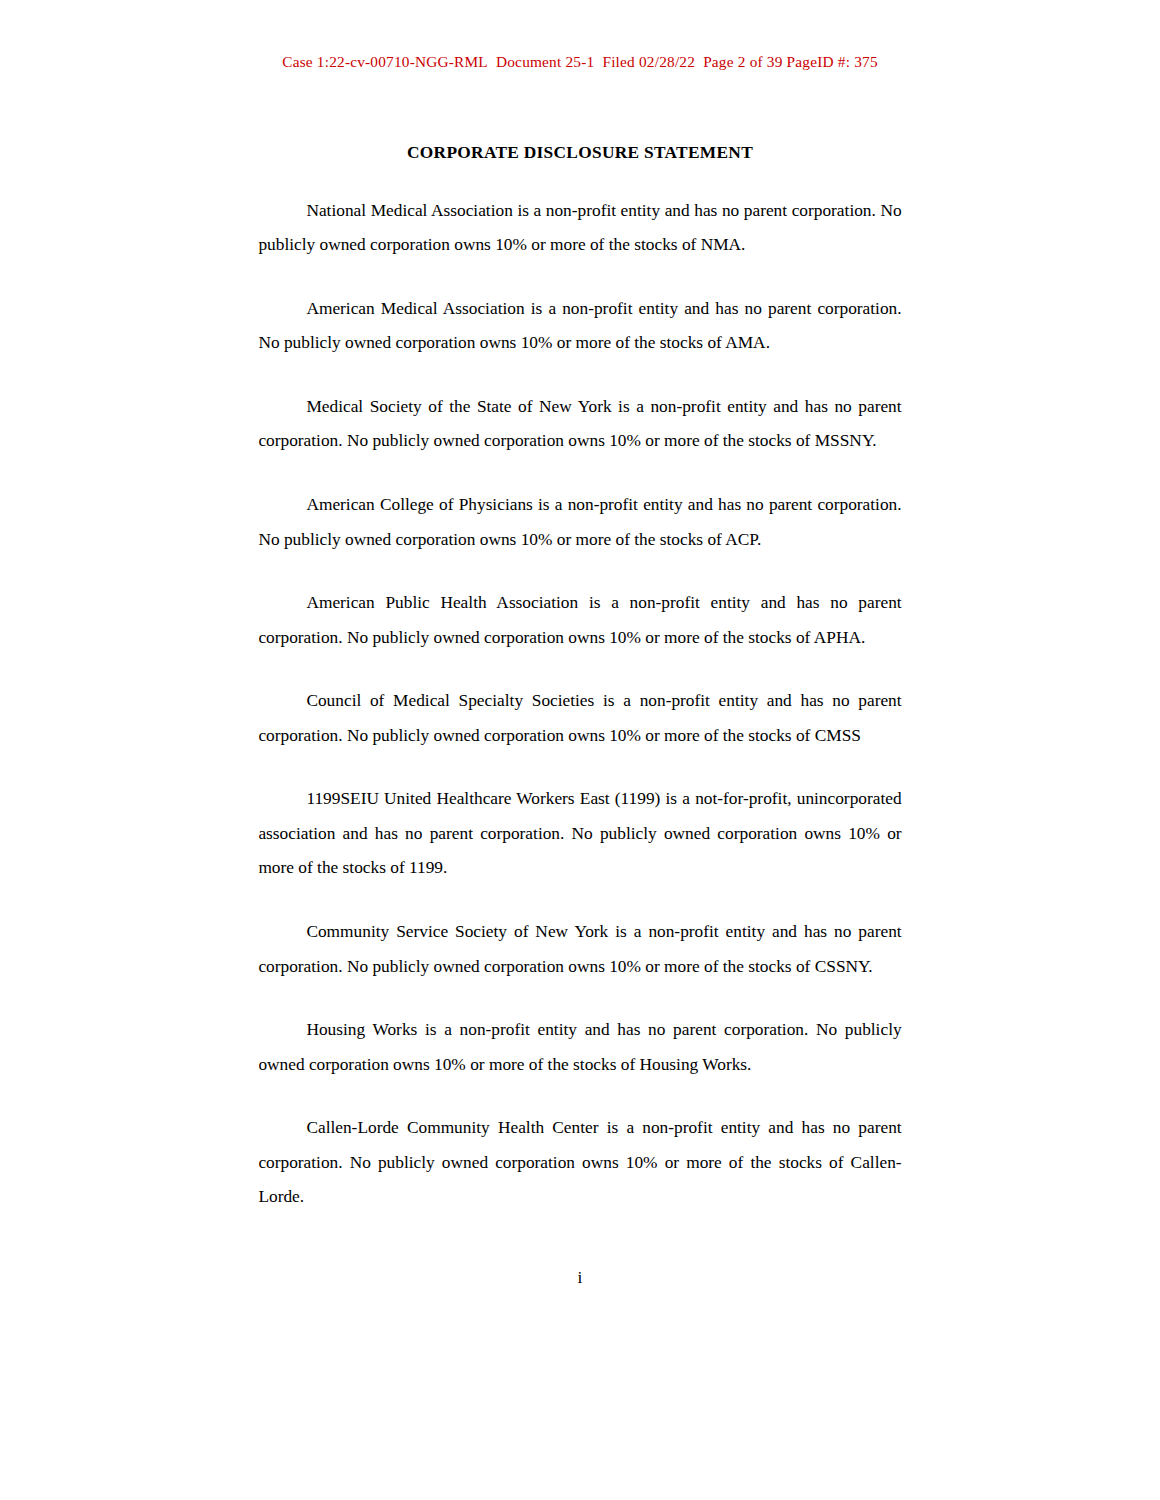Case 1:22-cv-00710-NGG-RML Document 25-1 Filed 02/28/22 Page 2 of 39 PageID #: 375
CORPORATE DISCLOSURE STATEMENT
National Medical Association is a non-profit entity and has no parent corporation. No publicly owned corporation owns 10% or more of the stocks of NMA.
American Medical Association is a non-profit entity and has no parent corporation. No publicly owned corporation owns 10% or more of the stocks of AMA.
Medical Society of the State of New York is a non-profit entity and has no parent corporation. No publicly owned corporation owns 10% or more of the stocks of MSSNY.
American College of Physicians is a non-profit entity and has no parent corporation. No publicly owned corporation owns 10% or more of the stocks of ACP.
American Public Health Association is a non-profit entity and has no parent corporation. No publicly owned corporation owns 10% or more of the stocks of APHA.
Council of Medical Specialty Societies is a non-profit entity and has no parent corporation. No publicly owned corporation owns 10% or more of the stocks of CMSS
1199SEIU United Healthcare Workers East (1199) is a not-for-profit, unincorporated association and has no parent corporation. No publicly owned corporation owns 10% or more of the stocks of 1199.
Community Service Society of New York is a non-profit entity and has no parent corporation. No publicly owned corporation owns 10% or more of the stocks of CSSNY.
Housing Works is a non-profit entity and has no parent corporation. No publicly owned corporation owns 10% or more of the stocks of Housing Works.
Callen-Lorde Community Health Center is a non-profit entity and has no parent corporation. No publicly owned corporation owns 10% or more of the stocks of Callen-Lorde.
i